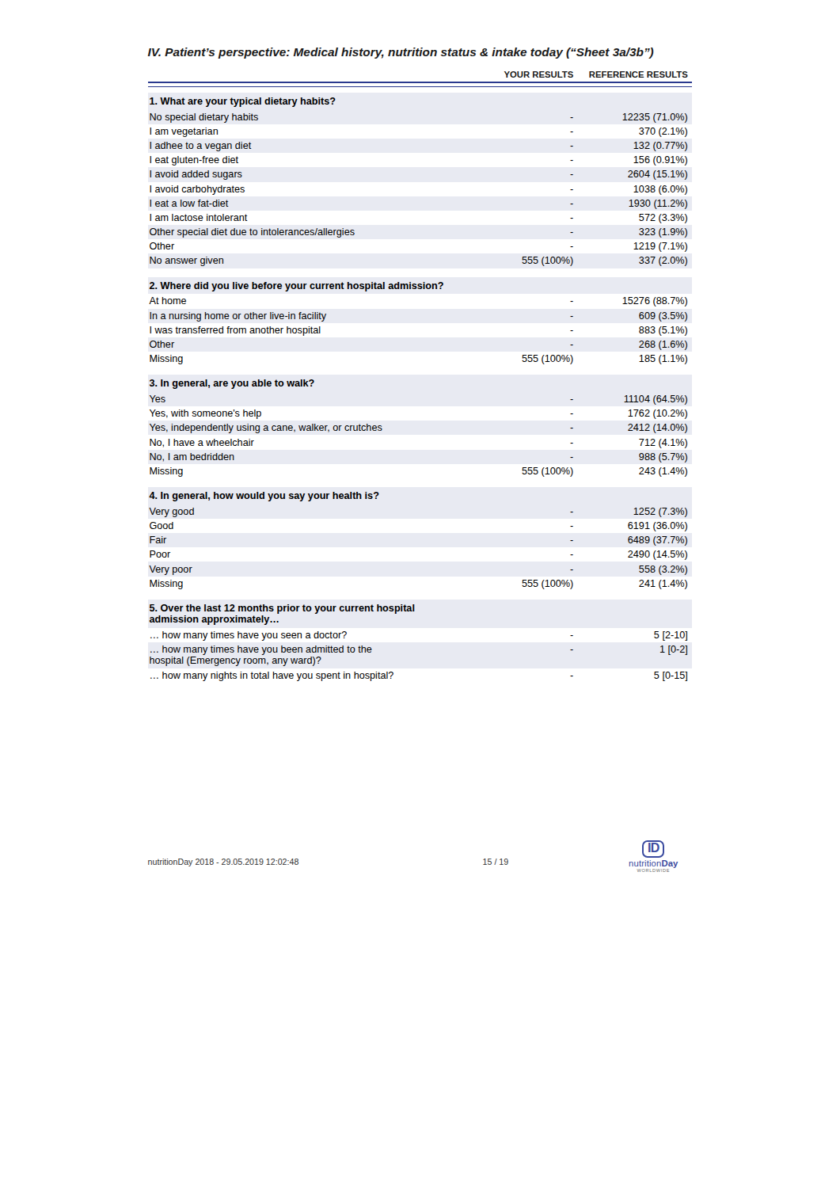IV. Patient’s perspective: Medical history, nutrition status & intake today (“Sheet 3a/3b”)
| | YOUR RESULTS | REFERENCE RESULTS |
| --- | --- | --- |
| 1. What are your typical dietary habits? | | |
| No special dietary habits | - | 12235 (71.0%) |
| I am vegetarian | - | 370 (2.1%) |
| I adhee to a vegan diet | - | 132 (0.77%) |
| I eat gluten-free diet | - | 156 (0.91%) |
| I avoid added sugars | - | 2604 (15.1%) |
| I avoid carbohydrates | - | 1038 (6.0%) |
| I eat a low fat-diet | - | 1930 (11.2%) |
| I am lactose intolerant | - | 572 (3.3%) |
| Other special diet due to intolerances/allergies | - | 323 (1.9%) |
| Other | - | 1219 (7.1%) |
| No answer given | 555 (100%) | 337 (2.0%) |
| 2. Where did you live before your current hospital admission? | | |
| At home | - | 15276 (88.7%) |
| In a nursing home or other live-in facility | - | 609 (3.5%) |
| I was transferred from another hospital | - | 883 (5.1%) |
| Other | - | 268 (1.6%) |
| Missing | 555 (100%) | 185 (1.1%) |
| 3. In general, are you able to walk? | | |
| Yes | - | 11104 (64.5%) |
| Yes, with someone's help | - | 1762 (10.2%) |
| Yes, independently using a cane, walker, or crutches | - | 2412 (14.0%) |
| No, I have a wheelchair | - | 712 (4.1%) |
| No, I am bedridden | - | 988 (5.7%) |
| Missing | 555 (100%) | 243 (1.4%) |
| 4. In general, how would you say your health is? | | |
| Very good | - | 1252 (7.3%) |
| Good | - | 6191 (36.0%) |
| Fair | - | 6489 (37.7%) |
| Poor | - | 2490 (14.5%) |
| Very poor | - | 558 (3.2%) |
| Missing | 555 (100%) | 241 (1.4%) |
| 5. Over the last 12 months prior to your current hospital admission approximately… | | |
| … how many times have you seen a doctor? | - | 5 [2-10] |
| … how many times have you been admitted to the hospital (Emergency room, any ward)? | - | 1 [0-2] |
| … how many nights in total have you spent in hospital? | - | 5 [0-15] |
nutritionDay 2018 - 29.05.2019 12:02:48
15 / 19
ID
nutritionDay
WORLDWIDE